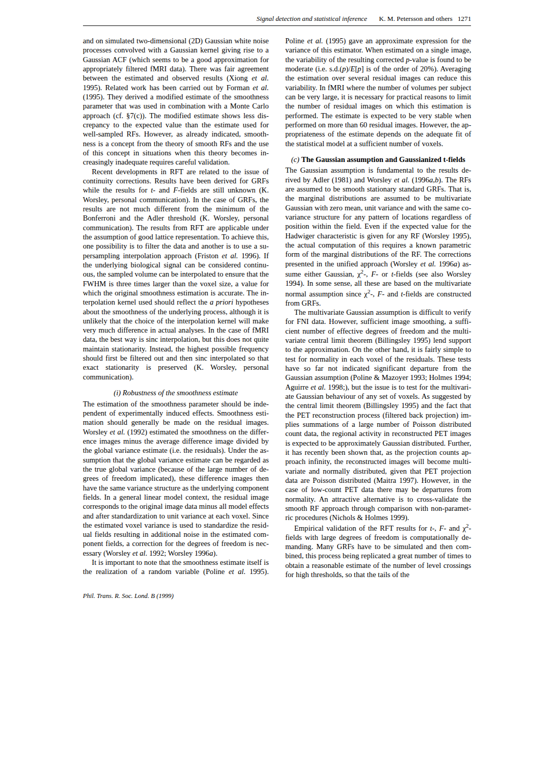Signal detection and statistical inference K. M. Petersson and others 1271
and on simulated two-dimensional (2D) Gaussian white noise processes convolved with a Gaussian kernel giving rise to a Gaussian ACF (which seems to be a good approximation for appropriately filtered fMRI data). There was fair agreement between the estimated and observed results (Xiong et al. 1995). Related work has been carried out by Forman et al. (1995). They derived a modified estimate of the smoothness parameter that was used in combination with a Monte Carlo approach (cf. §7(c)). The modified estimate shows less discrepancy to the expected value than the estimate used for well-sampled RFs. However, as already indicated, smoothness is a concept from the theory of smooth RFs and the use of this concept in situations when this theory becomes increasingly inadequate requires careful validation.
Recent developments in RFT are related to the issue of continuity corrections. Results have been derived for GRFs while the results for t- and F-fields are still unknown (K. Worsley, personal communication). In the case of GRFs, the results are not much different from the minimum of the Bonferroni and the Adler threshold (K. Worsley, personal communication). The results from RFT are applicable under the assumption of good lattice representation. To achieve this, one possibility is to filter the data and another is to use a supersampling interpolation approach (Friston et al. 1996). If the underlying biological signal can be considered continuous, the sampled volume can be interpolated to ensure that the FWHM is three times larger than the voxel size, a value for which the original smoothness estimation is accurate. The interpolation kernel used should reflect the a priori hypotheses about the smoothness of the underlying process, although it is unlikely that the choice of the interpolation kernel will make very much difference in actual analyses. In the case of fMRI data, the best way is sinc interpolation, but this does not quite maintain stationarity. Instead, the highest possible frequency should first be filtered out and then sinc interpolated so that exact stationarity is preserved (K. Worsley, personal communication).
(i) Robustness of the smoothness estimate
The estimation of the smoothness parameter should be independent of experimentally induced effects. Smoothness estimation should generally be made on the residual images. Worsley et al. (1992) estimated the smoothness on the difference images minus the average difference image divided by the global variance estimate (i.e. the residuals). Under the assumption that the global variance estimate can be regarded as the true global variance (because of the large number of degrees of freedom implicated), these difference images then have the same variance structure as the underlying component fields. In a general linear model context, the residual image corresponds to the original image data minus all model effects and after standardization to unit variance at each voxel. Since the estimated voxel variance is used to standardize the residual fields resulting in additional noise in the estimated component fields, a correction for the degrees of freedom is necessary (Worsley et al. 1992; Worsley 1996a).
It is important to note that the smoothness estimate itself is the realization of a random variable (Poline et al. 1995). Poline et al. (1995) gave an approximate expression for the variance of this estimator. When estimated on a single image, the variability of the resulting corrected p-value is found to be moderate (i.e. s.d.(p)/E[p] is of the order of 20%). Averaging the estimation over several residual images can reduce this variability. In fMRI where the number of volumes per subject can be very large, it is necessary for practical reasons to limit the number of residual images on which this estimation is performed. The estimate is expected to be very stable when performed on more than 60 residual images. However, the appropriateness of the estimate depends on the adequate fit of the statistical model at a sufficient number of voxels.
(c) The Gaussian assumption and Gaussianized t-fields
The Gaussian assumption is fundamental to the results derived by Adler (1981) and Worsley et al. (1996a,b). The RFs are assumed to be smooth stationary standard GRFs. That is, the marginal distributions are assumed to be multivariate Gaussian with zero mean, unit variance and with the same covariance structure for any pattern of locations regardless of position within the field. Even if the expected value for the Hadwiger characteristic is given for any RF (Worsley 1995), the actual computation of this requires a known parametric form of the marginal distributions of the RF. The corrections presented in the unified approach (Worsley et al. 1996a) assume either Gaussian, χ2-, F- or t-fields (see also Worsley 1994). In some sense, all these are based on the multivariate normal assumption since χ2-, F- and t-fields are constructed from GRFs.
The multivariate Gaussian assumption is difficult to verify for FNI data. However, sufficient image smoothing, a sufficient number of effective degrees of freedom and the multivariate central limit theorem (Billingsley 1995) lend support to the approximation. On the other hand, it is fairly simple to test for normality in each voxel of the residuals. These tests have so far not indicated significant departure from the Gaussian assumption (Poline & Mazoyer 1993; Holmes 1994; Aguirre et al. 1998;), but the issue is to test for the multivariate Gaussian behaviour of any set of voxels. As suggested by the central limit theorem (Billingsley 1995) and the fact that the PET reconstruction process (filtered back projection) implies summations of a large number of Poisson distributed count data, the regional activity in reconstructed PET images is expected to be approximately Gaussian distributed. Further, it has recently been shown that, as the projection counts approach infinity, the reconstructed images will become multivariate and normally distributed, given that PET projection data are Poisson distributed (Maitra 1997). However, in the case of low-count PET data there may be departures from normality. An attractive alternative is to cross-validate the smooth RF approach through comparison with non-parametric procedures (Nichols & Holmes 1999).
Empirical validation of the RFT results for t-, F- and χ2-fields with large degrees of freedom is computationally demanding. Many GRFs have to be simulated and then combined, this process being replicated a great number of times to obtain a reasonable estimate of the number of level crossings for high thresholds, so that the tails of the
Phil. Trans. R. Soc. Lond. B (1999)